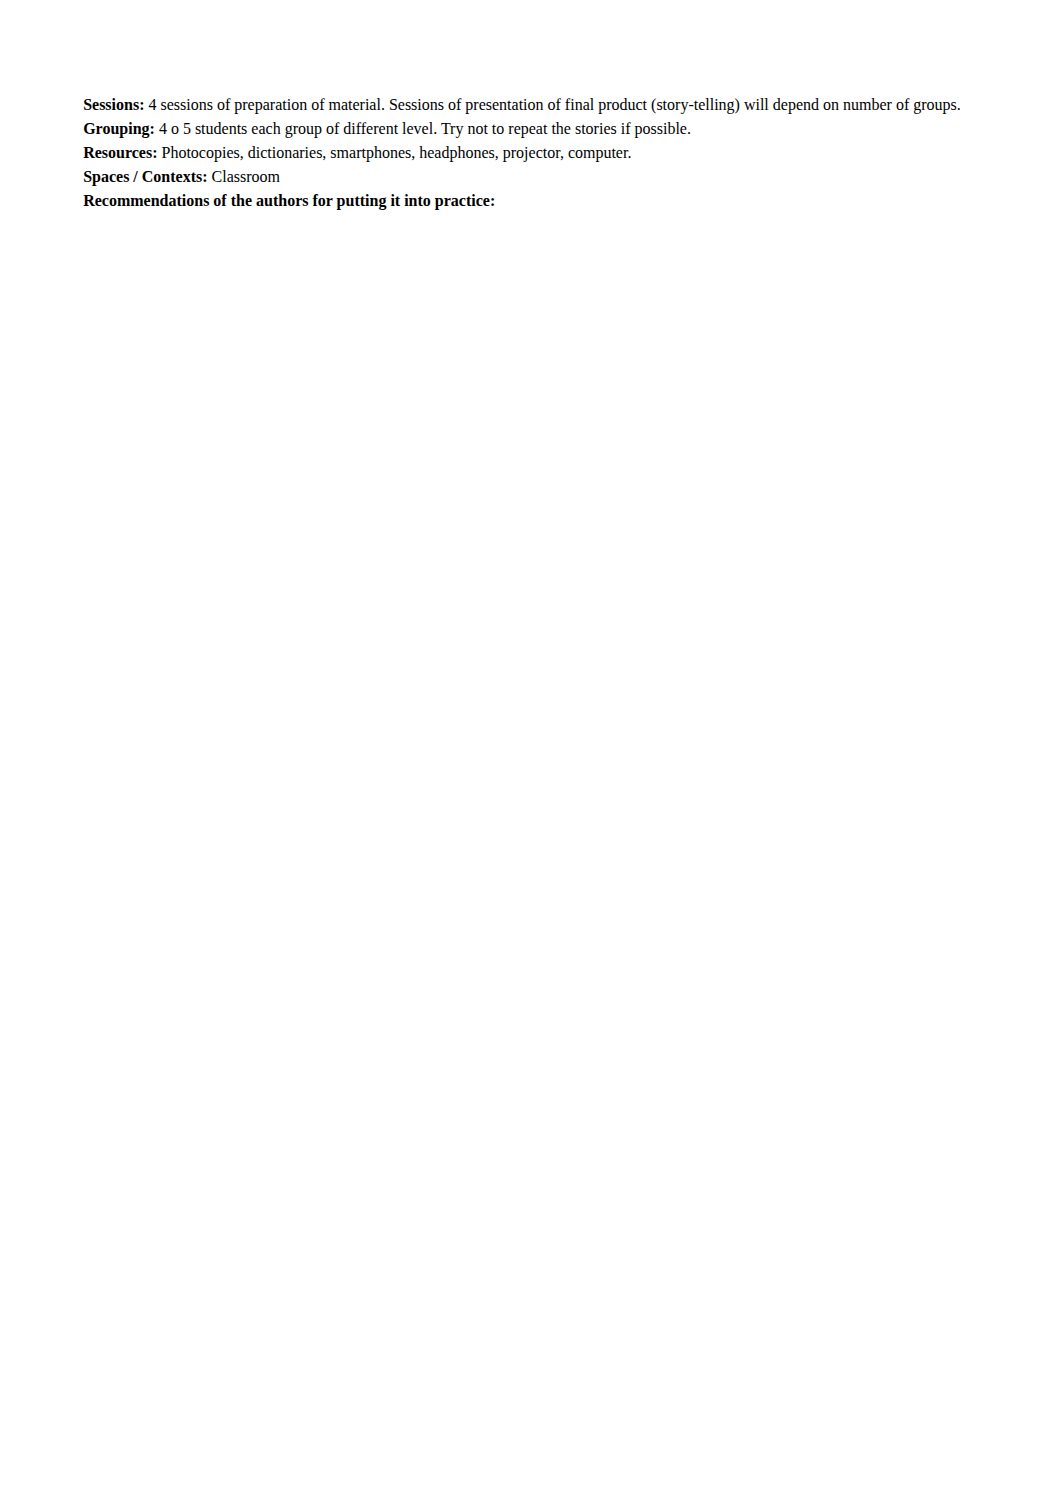Sessions: 4 sessions of preparation of material. Sessions of presentation of final product (story-telling) will depend on number of groups.
Grouping: 4 o 5 students each group of different level. Try not to repeat the stories if possible.
Resources: Photocopies, dictionaries, smartphones, headphones, projector, computer.
Spaces / Contexts: Classroom
Recommendations of the authors for putting it into practice: